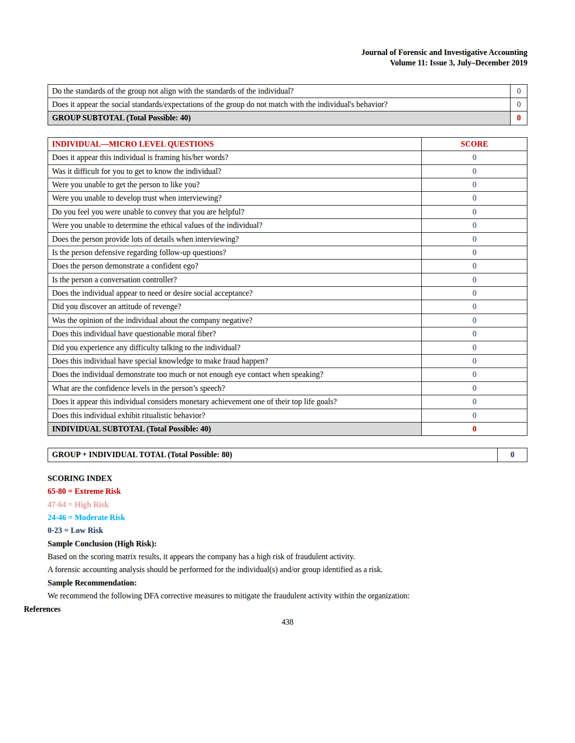Journal of Forensic and Investigative Accounting
Volume 11: Issue 3, July–December 2019
| Do the standards of the group not align with the standards of the individual? | 0 |
| Does it appear the social standards/expectations of the group do not match with the individual's behavior? | 0 |
| GROUP SUBTOTAL (Total Possible: 40) | 0 |
| INDIVIDUAL—MICRO LEVEL QUESTIONS | SCORE |
| Does it appear this individual is framing his/her words? | 0 |
| Was it difficult for you to get to know the individual? | 0 |
| Were you unable to get the person to like you? | 0 |
| Were you unable to develop trust when interviewing? | 0 |
| Do you feel you were unable to convey that you are helpful? | 0 |
| Were you unable to determine the ethical values of the individual? | 0 |
| Does the person provide lots of details when interviewing? | 0 |
| Is the person defensive regarding follow-up questions? | 0 |
| Does the person demonstrate a confident ego? | 0 |
| Is the person a conversation controller? | 0 |
| Does the individual appear to need or desire social acceptance? | 0 |
| Did you discover an attitude of revenge? | 0 |
| Was the opinion of the individual about the company negative? | 0 |
| Does this individual have questionable moral fiber? | 0 |
| Did you experience any difficulty talking to the individual? | 0 |
| Does this individual have special knowledge to make fraud happen? | 0 |
| Does the individual demonstrate too much or not enough eye contact when speaking? | 0 |
| What are the confidence levels in the person’s speech? | 0 |
| Does it appear this individual considers monetary achievement one of their top life goals? | 0 |
| Does this individual exhibit ritualistic behavior? | 0 |
| INDIVIDUAL SUBTOTAL (Total Possible: 40) | 0 |
| GROUP + INDIVIDUAL TOTAL (Total Possible: 80) | 0 |
SCORING INDEX
65-80 = Extreme Risk
47-64 = High Risk
24-46 = Moderate Risk
0-23 = Low Risk
Sample Conclusion (High Risk):
Based on the scoring matrix results, it appears the company has a high risk of fraudulent activity.
A forensic accounting analysis should be performed for the individual(s) and/or group identified as a risk.
Sample Recommendation:
We recommend the following DFA corrective measures to mitigate the fraudulent activity within the organization:
References
438